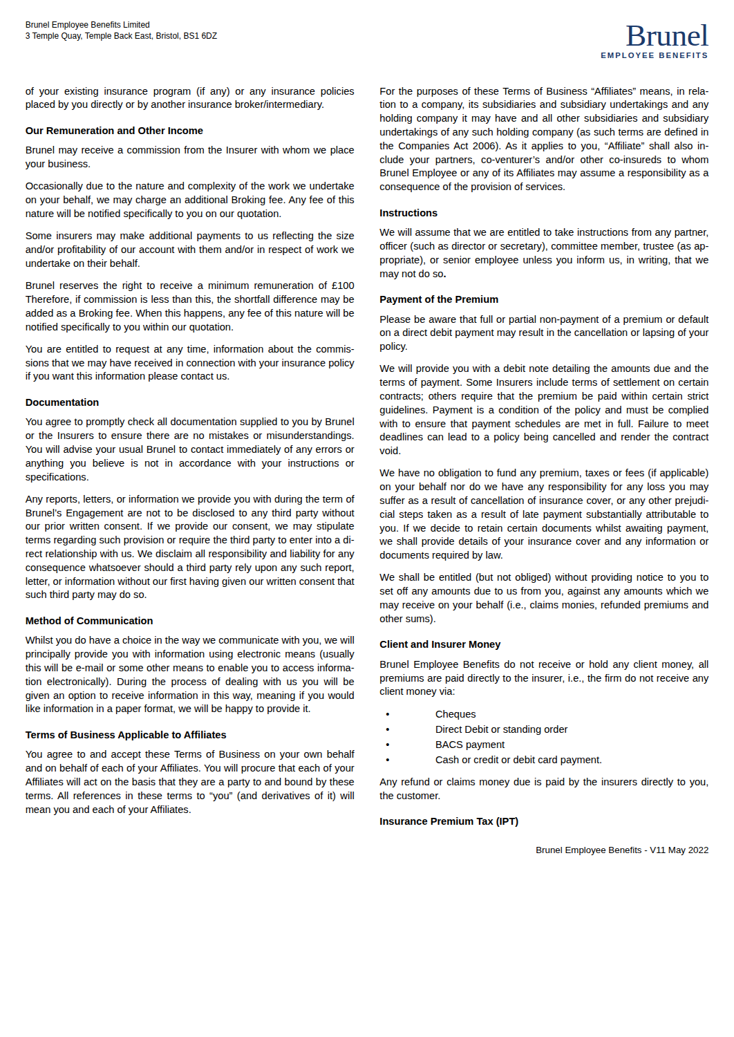Brunel Employee Benefits Limited
3 Temple Quay, Temple Back East, Bristol, BS1 6DZ
Brunel
EMPLOYEE BENEFITS
of your existing insurance program (if any) or any insurance policies placed by you directly or by another insurance broker/intermediary.
Our Remuneration and Other Income
Brunel may receive a commission from the Insurer with whom we place your business.
Occasionally due to the nature and complexity of the work we undertake on your behalf, we may charge an additional Broking fee. Any fee of this nature will be notified specifically to you on our quotation.
Some insurers may make additional payments to us reflecting the size and/or profitability of our account with them and/or in respect of work we undertake on their behalf.
Brunel reserves the right to receive a minimum remuneration of £100 Therefore, if commission is less than this, the shortfall difference may be added as a Broking fee. When this happens, any fee of this nature will be notified specifically to you within our quotation.
You are entitled to request at any time, information about the commissions that we may have received in connection with your insurance policy if you want this information please contact us.
Documentation
You agree to promptly check all documentation supplied to you by Brunel or the Insurers to ensure there are no mistakes or misunderstandings. You will advise your usual Brunel to contact immediately of any errors or anything you believe is not in accordance with your instructions or specifications.
Any reports, letters, or information we provide you with during the term of Brunel’s Engagement are not to be disclosed to any third party without our prior written consent. If we provide our consent, we may stipulate terms regarding such provision or require the third party to enter into a direct relationship with us. We disclaim all responsibility and liability for any consequence whatsoever should a third party rely upon any such report, letter, or information without our first having given our written consent that such third party may do so.
Method of Communication
Whilst you do have a choice in the way we communicate with you, we will principally provide you with information using electronic means (usually this will be e-mail or some other means to enable you to access information electronically). During the process of dealing with us you will be given an option to receive information in this way, meaning if you would like information in a paper format, we will be happy to provide it.
Terms of Business Applicable to Affiliates
You agree to and accept these Terms of Business on your own behalf and on behalf of each of your Affiliates. You will procure that each of your Affiliates will act on the basis that they are a party to and bound by these terms. All references in these terms to “you” (and derivatives of it) will mean you and each of your Affiliates.
For the purposes of these Terms of Business “Affiliates” means, in relation to a company, its subsidiaries and subsidiary undertakings and any holding company it may have and all other subsidiaries and subsidiary undertakings of any such holding company (as such terms are defined in the Companies Act 2006). As it applies to you, “Affiliate” shall also include your partners, co-venturer’s and/or other co-insureds to whom Brunel Employee or any of its Affiliates may assume a responsibility as a consequence of the provision of services.
Instructions
We will assume that we are entitled to take instructions from any partner, officer (such as director or secretary), committee member, trustee (as appropriate), or senior employee unless you inform us, in writing, that we may not do so.
Payment of the Premium
Please be aware that full or partial non-payment of a premium or default on a direct debit payment may result in the cancellation or lapsing of your policy.
We will provide you with a debit note detailing the amounts due and the terms of payment. Some Insurers include terms of settlement on certain contracts; others require that the premium be paid within certain strict guidelines. Payment is a condition of the policy and must be complied with to ensure that payment schedules are met in full. Failure to meet deadlines can lead to a policy being cancelled and render the contract void.
We have no obligation to fund any premium, taxes or fees (if applicable) on your behalf nor do we have any responsibility for any loss you may suffer as a result of cancellation of insurance cover, or any other prejudicial steps taken as a result of late payment substantially attributable to you. If we decide to retain certain documents whilst awaiting payment, we shall provide details of your insurance cover and any information or documents required by law.
We shall be entitled (but not obliged) without providing notice to you to set off any amounts due to us from you, against any amounts which we may receive on your behalf (i.e., claims monies, refunded premiums and other sums).
Client and Insurer Money
Brunel Employee Benefits do not receive or hold any client money, all premiums are paid directly to the insurer, i.e., the firm do not receive any client money via:
Cheques
Direct Debit or standing order
BACS payment
Cash or credit or debit card payment.
Any refund or claims money due is paid by the insurers directly to you, the customer.
Insurance Premium Tax (IPT)
Brunel Employee Benefits - V11 May 2022